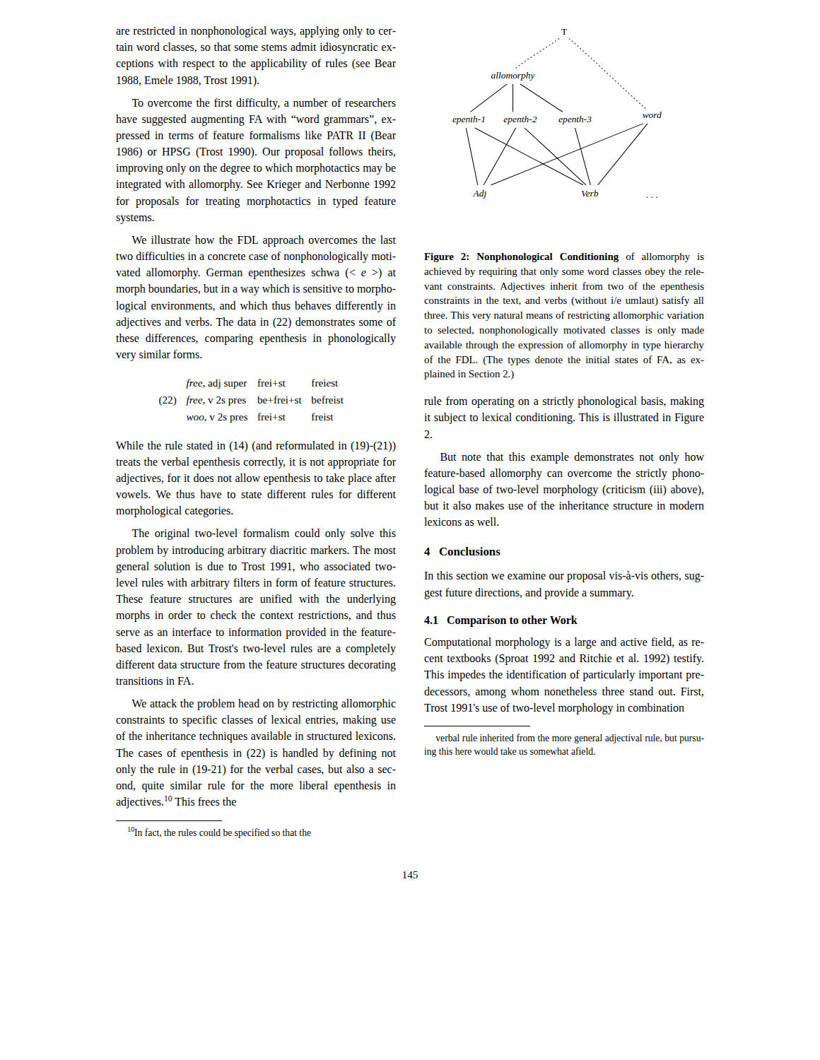are restricted in nonphonological ways, applying only to certain word classes, so that some stems admit idiosyncratic exceptions with respect to the applicability of rules (see Bear 1988, Emele 1988, Trost 1991).
To overcome the first difficulty, a number of researchers have suggested augmenting FA with “word grammars”, expressed in terms of feature formalisms like PATR II (Bear 1986) or HPSG (Trost 1990). Our proposal follows theirs, improving only on the degree to which morphotactics may be integrated with allomorphy. See Krieger and Nerbonne 1992 for proposals for treating morphotactics in typed feature systems.
We illustrate how the FDL approach overcomes the last two difficulties in a concrete case of nonphonologically motivated allomorphy. German epenthesizes schwa (< e >) at morph boundaries, but in a way which is sensitive to morphological environments, and which thus behaves differently in adjectives and verbs. The data in (22) demonstrates some of these differences, comparing epenthesis in phonologically very similar forms.
| | free , adj super | frei+st | frei e st |
| (22) | free , v 2s pres | be+frei+st | befreist |
| | woo , v 2s pres | frei+st | freist |
While the rule stated in (14) (and reformulated in (19)-(21)) treats the verbal epenthesis correctly, it is not appropriate for adjectives, for it does not allow epenthesis to take place after vowels. We thus have to state different rules for different morphological categories.
The original two-level formalism could only solve this problem by introducing arbitrary diacritic markers. The most general solution is due to Trost 1991, who associated two-level rules with arbitrary filters in form of feature structures. These feature structures are unified with the underlying morphs in order to check the context restrictions, and thus serve as an interface to information provided in the feature-based lexicon. But Trost's two-level rules are a completely different data structure from the feature structures decorating transitions in FA.
We attack the problem head on by restricting allomorphic constraints to specific classes of lexical entries, making use of the inheritance techniques available in structured lexicons. The cases of epenthesis in (22) is handled by defining not only the rule in (19-21) for the verbal cases, but also a second, quite similar rule for the more liberal epenthesis in adjectives.10 This frees the
10In fact, the rules could be specified so that the
T allomorphy word epenth-1 epenth-2 epenth-3 Adj Verb . . .
Figure 2: Nonphonological Conditioning of allomorphy is achieved by requiring that only some word classes obey the relevant constraints. Adjectives inherit from two of the epenthesis constraints in the text, and verbs (without i/e umlaut) satisfy all three. This very natural means of restricting allomorphic variation to selected, nonphonologically motivated classes is only made available through the expression of allomorphy in type hierarchy of the FDL. (The types denote the initial states of FA, as explained in Section 2.)
rule from operating on a strictly phonological basis, making it subject to lexical conditioning. This is illustrated in Figure 2.
But note that this example demonstrates not only how feature-based allomorphy can overcome the strictly phonological base of two-level morphology (criticism (iii) above), but it also makes use of the inheritance structure in modern lexicons as well.
4 Conclusions
In this section we examine our proposal vis-à-vis others, suggest future directions, and provide a summary.
4.1 Comparison to other Work
Computational morphology is a large and active field, as recent textbooks (Sproat 1992 and Ritchie et al. 1992) testify. This impedes the identification of particularly important predecessors, among whom nonetheless three stand out. First, Trost 1991's use of two-level morphology in combination
verbal rule inherited from the more general adjectival rule, but pursuing this here would take us somewhat afield.
145